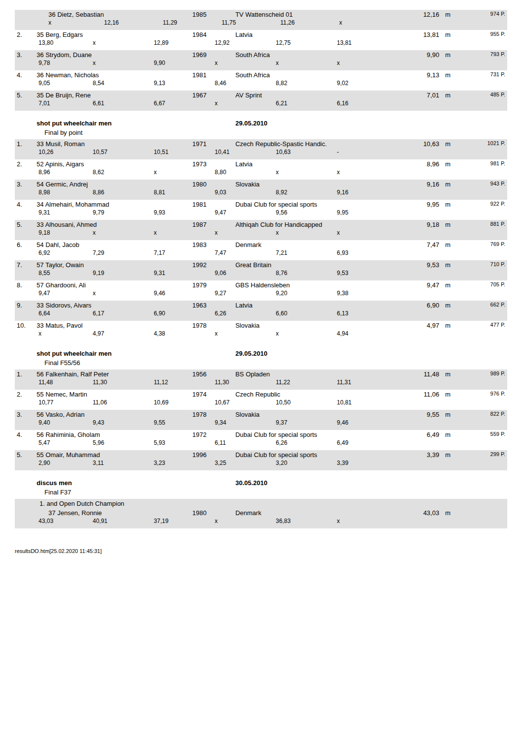| | 36 Dietz, Sebastian | 1985 | TV Wattenscheid 01 | 12,16 | m | 974 P. |
| | / x / 12,16 / 11,29 / 11,75 / 11,26 / x / | | | |
| 2. | 35 Berg, Edgars | 1984 | Latvia | 13,81 | m | 955 P. |
| | / 13,80 / x / 12,89 / 12,92 / 12,75 / 13,81 / | | | |
| 3. | 36 Strydom, Duane | 1969 | South Africa | 9,90 | m | 793 P. |
| | / 9,78 / x / 9,90 / x / x / x / | | | |
| 4. | 36 Newman, Nicholas | 1981 | South Africa | 9,13 | m | 731 P. |
| | / 9,05 / 8,54 / 9,13 / 8,46 / 8,82 / 9,02 / | | | |
| 5. | 35 De Bruijn, Rene | 1967 | AV Sprint | 7,01 | m | 485 P. |
| | / 7,01 / 6,61 / 6,67 / x / 6,21 / 6,16 / | | | |
| | shot put wheelchair men | | 29.05.2010 | | | |
| | Final by point |
| 1. | 33 Musil, Roman | 1971 | Czech Republic-Spastic Handic. | 10,63 | m | 1021 P. |
| | / 10,26 / 10,57 / 10,51 / 10,41 / 10,63 / - / | | | |
| 2. | 52 Apinis, Aigars | 1973 | Latvia | 8,96 | m | 981 P. |
| | / 8,96 / 8,62 / x / 8,80 / x / x / | | | |
| 3. | 54 Germic, Andrej | 1980 | Slovakia | 9,16 | m | 943 P. |
| | / 8,98 / 8,86 / 8,81 / 9,03 / 8,92 / 9,16 / | | | |
| 4. | 34 Almehairi, Mohammad | 1981 | Dubai Club for special sports | 9,95 | m | 922 P. |
| | / 9,31 / 9,79 / 9,93 / 9,47 / 9,56 / 9,95 / | | | |
| 5. | 33 Alhousani, Ahmed | 1987 | Althiqah Club for Handicapped | 9,18 | m | 881 P. |
| | / 9,18 / x / x / x / x / x / | | | |
| 6. | 54 Dahl, Jacob | 1983 | Denmark | 7,47 | m | 769 P. |
| | / 6,92 / 7,29 / 7,17 / 7,47 / 7,21 / 6,93 / | | | |
| 7. | 57 Taylor, Owain | 1992 | Great Britain | 9,53 | m | 710 P. |
| | / 8,55 / 9,19 / 9,31 / 9,06 / 8,76 / 9,53 / | | | |
| 8. | 57 Ghardooni, Ali | 1979 | GBS Haldensleben | 9,47 | m | 705 P. |
| | / 9,47 / x / 9,46 / 9,27 / 9,20 / 9,38 / | | | |
| 9. | 33 Sidorovs, Aivars | 1963 | Latvia | 6,90 | m | 662 P. |
| | / 6,64 / 6,17 / 6,90 / 6,26 / 6,60 / 6,13 / | | | |
| 10. | 33 Matus, Pavol | 1978 | Slovakia | 4,97 | m | 477 P. |
| | / x / 4,97 / 4,38 / x / x / 4,94 / | | | |
| | shot put wheelchair men | | 29.05.2010 | | | |
| | Final F55/56 |
| 1. | 56 Falkenhain, Ralf Peter | 1956 | BS Opladen | 11,48 | m | 989 P. |
| | / 11,48 / 11,30 / 11,12 / 11,30 / 11,22 / 11,31 / | | | |
| 2. | 55 Nemec, Martin | 1974 | Czech Republic | 11,06 | m | 976 P. |
| | / 10,77 / 11,06 / 10,69 / 10,67 / 10,50 / 10,81 / | | | |
| 3. | 56 Vasko, Adrian | 1978 | Slovakia | 9,55 | m | 822 P. |
| | / 9,40 / 9,43 / 9,55 / 9,34 / 9,37 / 9,46 / | | | |
| 4. | 56 Rahiminia, Gholam | 1972 | Dubai Club for special sports | 6,49 | m | 559 P. |
| | / 5,47 / 5,96 / 5,93 / 6,11 / 6,26 / 6,49 / | | | |
| 5. | 55 Omair, Muhammad | 1996 | Dubai Club for special sports | 3,39 | m | 299 P. |
| | / 2,90 / 3,11 / 3,23 / 3,25 / 3,20 / 3,39 / | | | |
| | discus men | | 30.05.2010 | | | |
| | Final F37 |
| | 1. and Open Dutch Champion |
| | 37 Jensen, Ronnie | 1980 | Denmark | 43,03 | m | |
| | / 43,03 / 40,91 / 37,19 / x / 36,83 / x / | | | |
resultsDO.htm[25.02.2020 11:45:31]